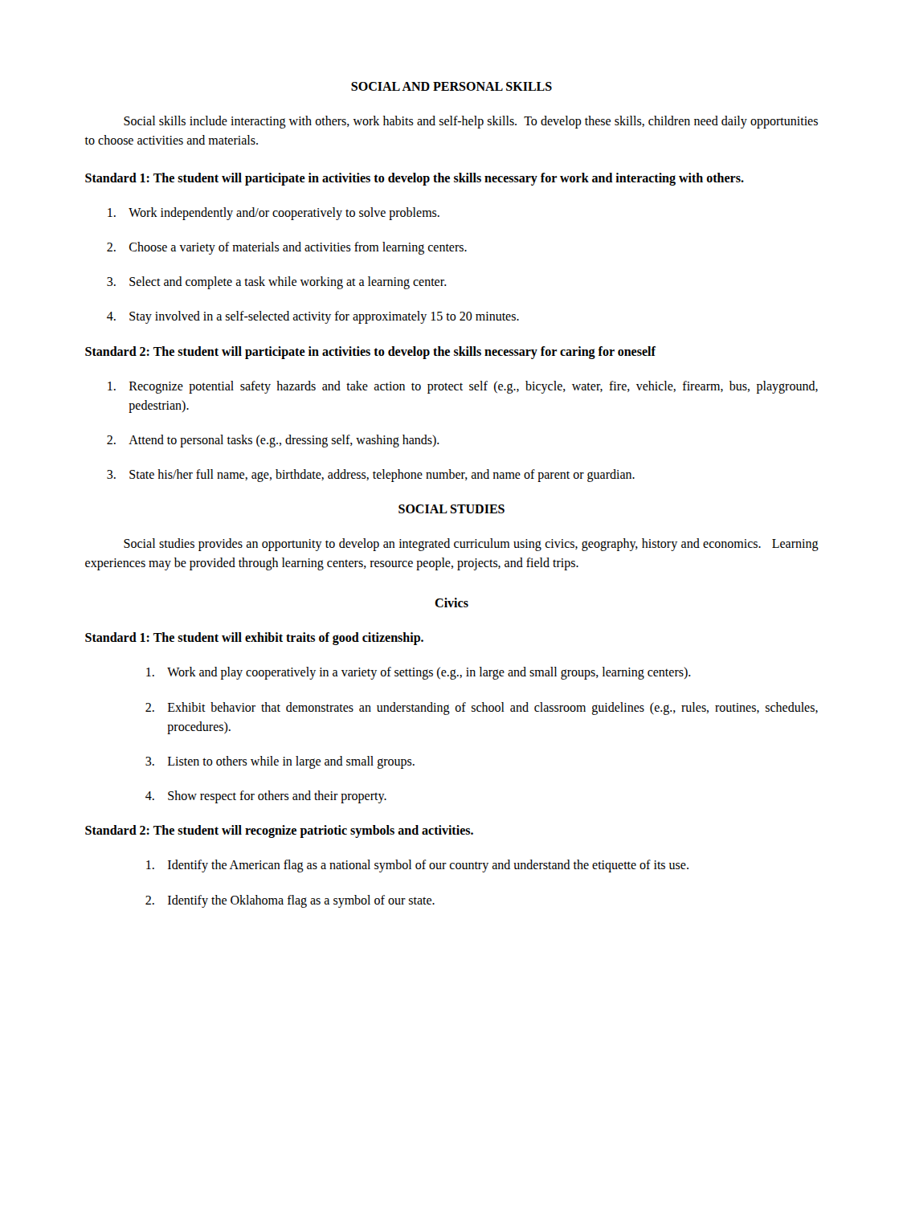Social and Personal Skills
Social skills include interacting with others, work habits and self-help skills. To develop these skills, children need daily opportunities to choose activities and materials.
Standard 1: The student will participate in activities to develop the skills necessary for work and interacting with others.
Work independently and/or cooperatively to solve problems.
Choose a variety of materials and activities from learning centers.
Select and complete a task while working at a learning center.
Stay involved in a self-selected activity for approximately 15 to 20 minutes.
Standard 2: The student will participate in activities to develop the skills necessary for caring for oneself
Recognize potential safety hazards and take action to protect self (e.g., bicycle, water, fire, vehicle, firearm, bus, playground, pedestrian).
Attend to personal tasks (e.g., dressing self, washing hands).
State his/her full name, age, birthdate, address, telephone number, and name of parent or guardian.
Social Studies
Social studies provides an opportunity to develop an integrated curriculum using civics, geography, history and economics. Learning experiences may be provided through learning centers, resource people, projects, and field trips.
Civics
Standard 1: The student will exhibit traits of good citizenship.
Work and play cooperatively in a variety of settings (e.g., in large and small groups, learning centers).
Exhibit behavior that demonstrates an understanding of school and classroom guidelines (e.g., rules, routines, schedules, procedures).
Listen to others while in large and small groups.
Show respect for others and their property.
Standard 2: The student will recognize patriotic symbols and activities.
Identify the American flag as a national symbol of our country and understand the etiquette of its use.
Identify the Oklahoma flag as a symbol of our state.